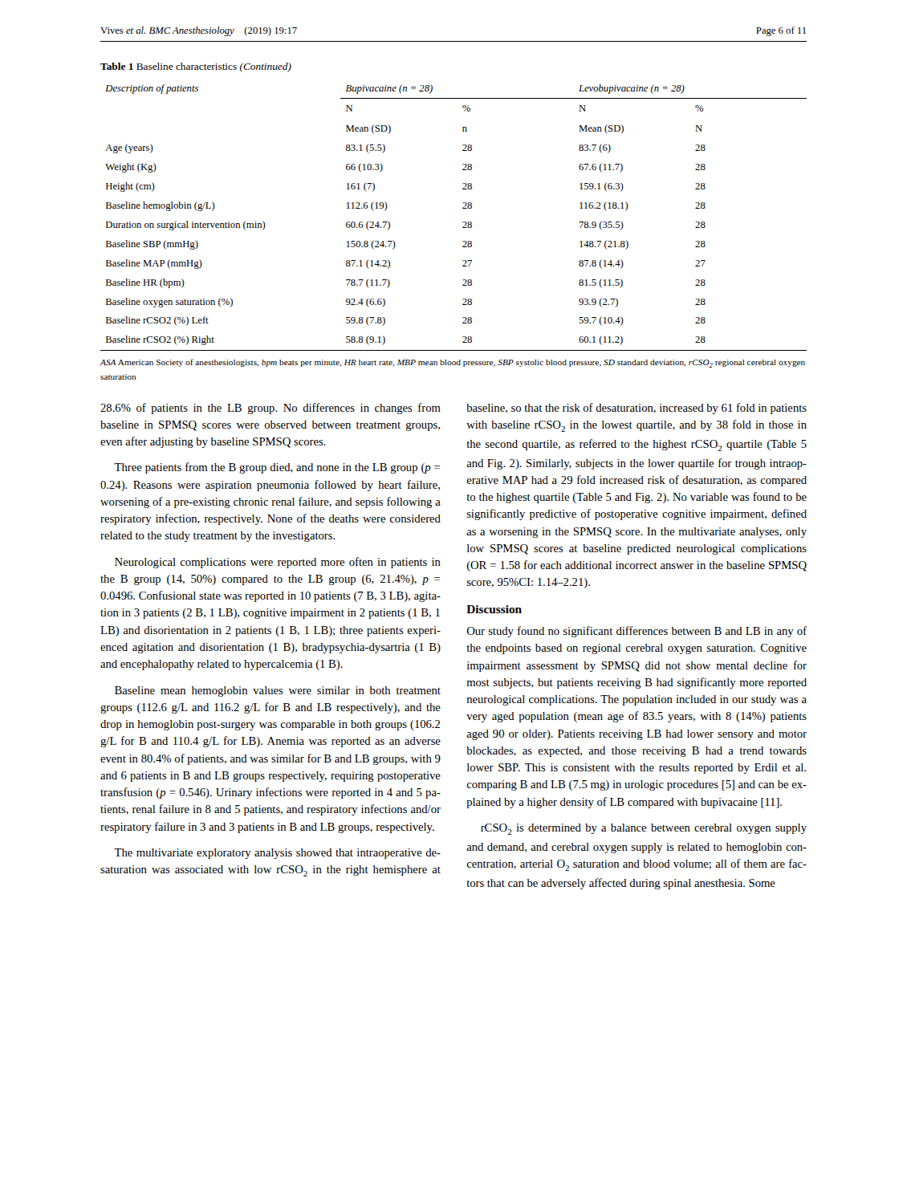Vives et al. BMC Anesthesiology (2019) 19:17
Page 6 of 11
Table 1 Baseline characteristics (Continued)
| Description of patients | Bupivacaine (n = 28) | Levobupivacaine (n = 28) |
| --- | --- | --- |
| | N | % | N | % |
| | Mean (SD) | n | Mean (SD) | N |
| Age (years) | 83.1 (5.5) | 28 | 83.7 (6) | 28 |
| Weight (Kg) | 66 (10.3) | 28 | 67.6 (11.7) | 28 |
| Height (cm) | 161 (7) | 28 | 159.1 (6.3) | 28 |
| Baseline hemoglobin (g/L) | 112.6 (19) | 28 | 116.2 (18.1) | 28 |
| Duration on surgical intervention (min) | 60.6 (24.7) | 28 | 78.9 (35.5) | 28 |
| Baseline SBP (mmHg) | 150.8 (24.7) | 28 | 148.7 (21.8) | 28 |
| Baseline MAP (mmHg) | 87.1 (14.2) | 27 | 87.8 (14.4) | 27 |
| Baseline HR (bpm) | 78.7 (11.7) | 28 | 81.5 (11.5) | 28 |
| Baseline oxygen saturation (%) | 92.4 (6.6) | 28 | 93.9 (2.7) | 28 |
| Baseline rCSO2 (%) Left | 59.8 (7.8) | 28 | 59.7 (10.4) | 28 |
| Baseline rCSO2 (%) Right | 58.8 (9.1) | 28 | 60.1 (11.2) | 28 |
ASA American Society of anesthesiologists, bpm beats per minute, HR heart rate, MBP mean blood pressure, SBP systolic blood pressure, SD standard deviation, rCSO2 regional cerebral oxygen saturation
28.6% of patients in the LB group. No differences in changes from baseline in SPMSQ scores were observed between treatment groups, even after adjusting by baseline SPMSQ scores.
Three patients from the B group died, and none in the LB group (p = 0.24). Reasons were aspiration pneumonia followed by heart failure, worsening of a pre-existing chronic renal failure, and sepsis following a respiratory infection, respectively. None of the deaths were considered related to the study treatment by the investigators.
Neurological complications were reported more often in patients in the B group (14, 50%) compared to the LB group (6, 21.4%), p = 0.0496. Confusional state was reported in 10 patients (7 B, 3 LB), agitation in 3 patients (2 B, 1 LB), cognitive impairment in 2 patients (1 B, 1 LB) and disorientation in 2 patients (1 B, 1 LB); three patients experienced agitation and disorientation (1 B), bradypsychia-dysartria (1 B) and encephalopathy related to hypercalcemia (1 B).
Baseline mean hemoglobin values were similar in both treatment groups (112.6 g/L and 116.2 g/L for B and LB respectively), and the drop in hemoglobin post-surgery was comparable in both groups (106.2 g/L for B and 110.4 g/L for LB). Anemia was reported as an adverse event in 80.4% of patients, and was similar for B and LB groups, with 9 and 6 patients in B and LB groups respectively, requiring postoperative transfusion (p = 0.546). Urinary infections were reported in 4 and 5 patients, renal failure in 8 and 5 patients, and respiratory infections and/or respiratory failure in 3 and 3 patients in B and LB groups, respectively.
The multivariate exploratory analysis showed that intraoperative desaturation was associated with low rCSO2 in the right hemisphere at baseline, so that the risk of desaturation, increased by 61 fold in patients with baseline rCSO2 in the lowest quartile, and by 38 fold in those in the second quartile, as referred to the highest rCSO2 quartile (Table 5 and Fig. 2). Similarly, subjects in the lower quartile for trough intraoperative MAP had a 29 fold increased risk of desaturation, as compared to the highest quartile (Table 5 and Fig. 2). No variable was found to be significantly predictive of postoperative cognitive impairment, defined as a worsening in the SPMSQ score. In the multivariate analyses, only low SPMSQ scores at baseline predicted neurological complications (OR = 1.58 for each additional incorrect answer in the baseline SPMSQ score, 95%CI: 1.14–2.21).
Discussion
Our study found no significant differences between B and LB in any of the endpoints based on regional cerebral oxygen saturation. Cognitive impairment assessment by SPMSQ did not show mental decline for most subjects, but patients receiving B had significantly more reported neurological complications. The population included in our study was a very aged population (mean age of 83.5 years, with 8 (14%) patients aged 90 or older). Patients receiving LB had lower sensory and motor blockades, as expected, and those receiving B had a trend towards lower SBP. This is consistent with the results reported by Erdil et al. comparing B and LB (7.5 mg) in urologic procedures [5] and can be explained by a higher density of LB compared with bupivacaine [11].
rCSO2 is determined by a balance between cerebral oxygen supply and demand, and cerebral oxygen supply is related to hemoglobin concentration, arterial O2 saturation and blood volume; all of them are factors that can be adversely affected during spinal anesthesia. Some